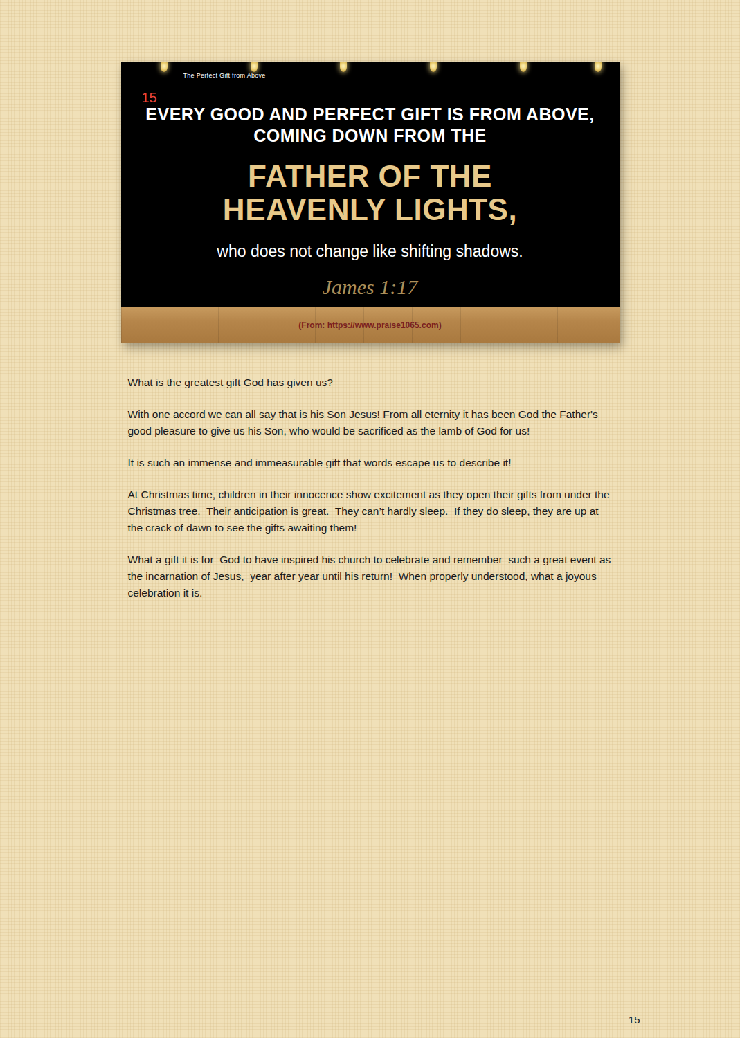The Perfect Gift from Above
15
Every good and perfect gift is from above,
coming down from the
Father of the
Heavenly Lights,
who does not change like shifting shadows.
James 1:17
(From: https://www.praise1065.com)
What is the greatest gift God has given us?
With one accord we can all say that is his Son Jesus! From all eternity it has been God the Father's good pleasure to give us his Son, who would be sacrificed as the lamb of God for us!
It is such an immense and immeasurable gift that words escape us to describe it!
At Christmas time, children in their innocence show excitement as they open their gifts from under the Christmas tree. Their anticipation is great. They can’t hardly sleep. If they do sleep, they are up at the crack of dawn to see the gifts awaiting them!
What a gift it is for God to have inspired his church to celebrate and remember such a great event as the incarnation of Jesus, year after year until his return! When properly understood, what a joyous celebration it is.
15